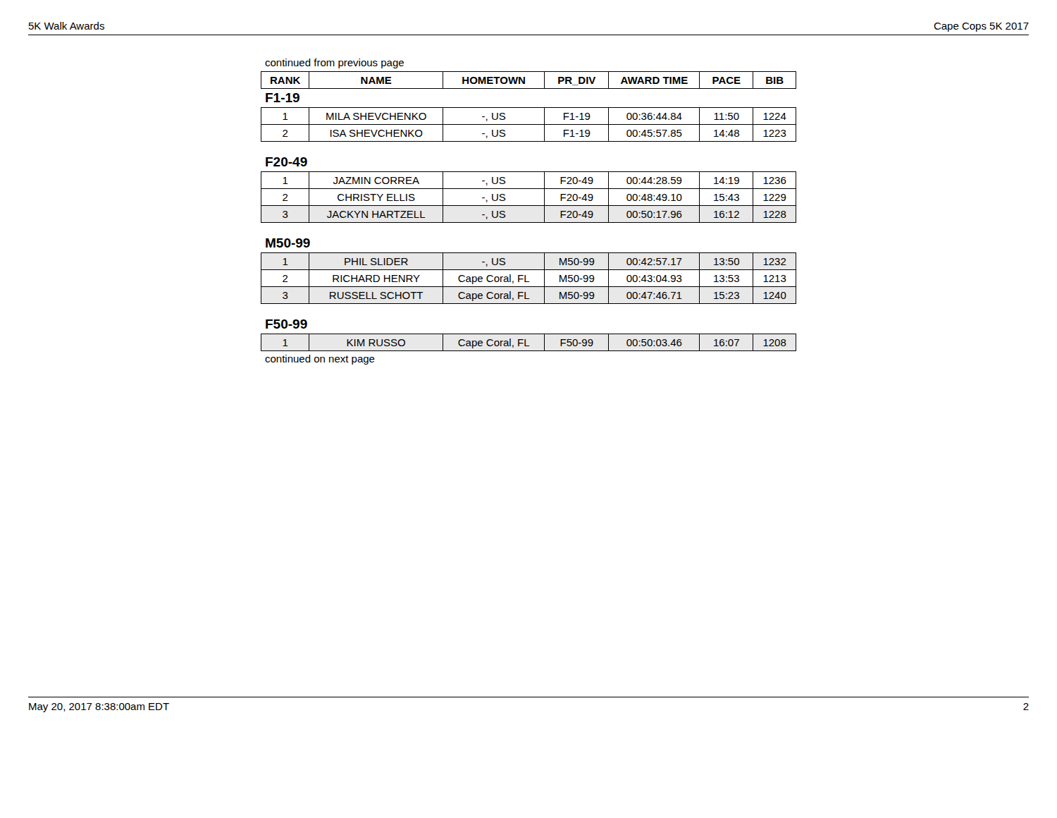5K Walk Awards
Cape Cops 5K 2017
continued from previous page
| RANK | NAME | HOMETOWN | PR_DIV | AWARD TIME | PACE | BIB |
| --- | --- | --- | --- | --- | --- | --- |
F1-19
| 1 | MILA SHEVCHENKO | -, US | F1-19 | 00:36:44.84 | 11:50 | 1224 |
| 2 | ISA SHEVCHENKO | -, US | F1-19 | 00:45:57.85 | 14:48 | 1223 |
F20-49
| 1 | JAZMIN CORREA | -, US | F20-49 | 00:44:28.59 | 14:19 | 1236 |
| 2 | CHRISTY ELLIS | -, US | F20-49 | 00:48:49.10 | 15:43 | 1229 |
| 3 | JACKYN HARTZELL | -, US | F20-49 | 00:50:17.96 | 16:12 | 1228 |
M50-99
| 1 | PHIL SLIDER | -, US | M50-99 | 00:42:57.17 | 13:50 | 1232 |
| 2 | RICHARD HENRY | Cape Coral, FL | M50-99 | 00:43:04.93 | 13:53 | 1213 |
| 3 | RUSSELL SCHOTT | Cape Coral, FL | M50-99 | 00:47:46.71 | 15:23 | 1240 |
F50-99
| 1 | KIM RUSSO | Cape Coral, FL | F50-99 | 00:50:03.46 | 16:07 | 1208 |
continued on next page
May 20, 2017 8:38:00am EDT
2